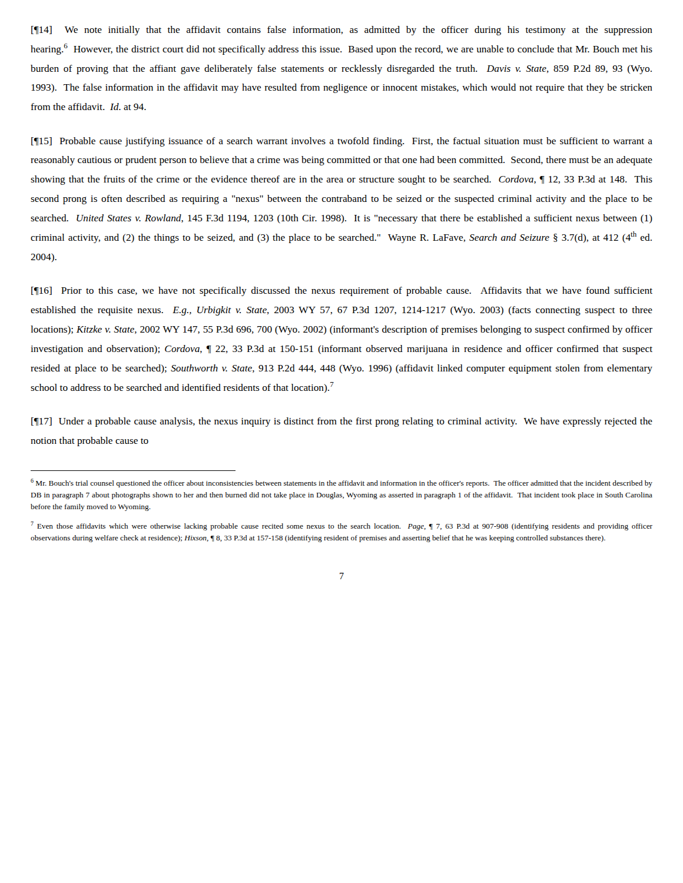[¶14] We note initially that the affidavit contains false information, as admitted by the officer during his testimony at the suppression hearing.6 However, the district court did not specifically address this issue. Based upon the record, we are unable to conclude that Mr. Bouch met his burden of proving that the affiant gave deliberately false statements or recklessly disregarded the truth. Davis v. State, 859 P.2d 89, 93 (Wyo. 1993). The false information in the affidavit may have resulted from negligence or innocent mistakes, which would not require that they be stricken from the affidavit. Id. at 94.
[¶15] Probable cause justifying issuance of a search warrant involves a twofold finding. First, the factual situation must be sufficient to warrant a reasonably cautious or prudent person to believe that a crime was being committed or that one had been committed. Second, there must be an adequate showing that the fruits of the crime or the evidence thereof are in the area or structure sought to be searched. Cordova, ¶ 12, 33 P.3d at 148. This second prong is often described as requiring a "nexus" between the contraband to be seized or the suspected criminal activity and the place to be searched. United States v. Rowland, 145 F.3d 1194, 1203 (10th Cir. 1998). It is "necessary that there be established a sufficient nexus between (1) criminal activity, and (2) the things to be seized, and (3) the place to be searched." Wayne R. LaFave, Search and Seizure § 3.7(d), at 412 (4th ed. 2004).
[¶16] Prior to this case, we have not specifically discussed the nexus requirement of probable cause. Affidavits that we have found sufficient established the requisite nexus. E.g., Urbigkit v. State, 2003 WY 57, 67 P.3d 1207, 1214-1217 (Wyo. 2003) (facts connecting suspect to three locations); Kitzke v. State, 2002 WY 147, 55 P.3d 696, 700 (Wyo. 2002) (informant's description of premises belonging to suspect confirmed by officer investigation and observation); Cordova, ¶ 22, 33 P.3d at 150-151 (informant observed marijuana in residence and officer confirmed that suspect resided at place to be searched); Southworth v. State, 913 P.2d 444, 448 (Wyo. 1996) (affidavit linked computer equipment stolen from elementary school to address to be searched and identified residents of that location).7
[¶17] Under a probable cause analysis, the nexus inquiry is distinct from the first prong relating to criminal activity. We have expressly rejected the notion that probable cause to
6 Mr. Bouch's trial counsel questioned the officer about inconsistencies between statements in the affidavit and information in the officer's reports. The officer admitted that the incident described by DB in paragraph 7 about photographs shown to her and then burned did not take place in Douglas, Wyoming as asserted in paragraph 1 of the affidavit. That incident took place in South Carolina before the family moved to Wyoming.
7 Even those affidavits which were otherwise lacking probable cause recited some nexus to the search location. Page, ¶ 7, 63 P.3d at 907-908 (identifying residents and providing officer observations during welfare check at residence); Hixson, ¶ 8, 33 P.3d at 157-158 (identifying resident of premises and asserting belief that he was keeping controlled substances there).
7